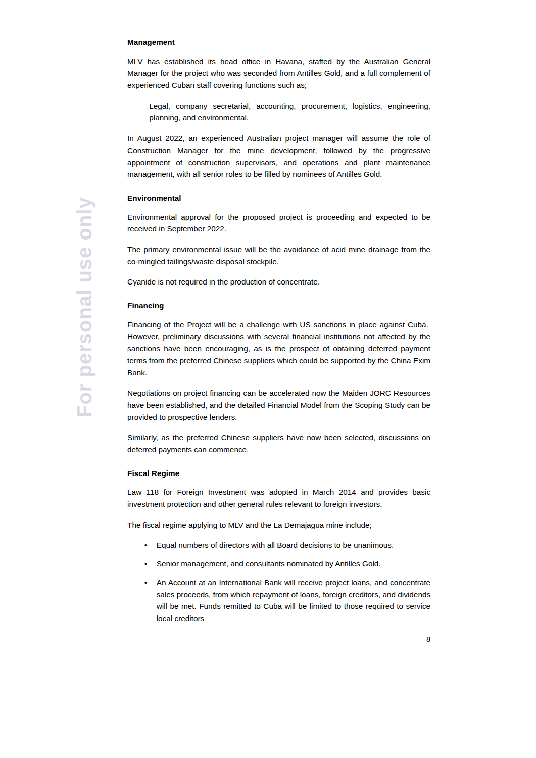For personal use only
Management
MLV has established its head office in Havana, staffed by the Australian General Manager for the project who was seconded from Antilles Gold, and a full complement of experienced Cuban staff covering functions such as;
Legal, company secretarial, accounting, procurement, logistics, engineering, planning, and environmental.
In August 2022, an experienced Australian project manager will assume the role of Construction Manager for the mine development, followed by the progressive appointment of construction supervisors, and operations and plant maintenance management, with all senior roles to be filled by nominees of Antilles Gold.
Environmental
Environmental approval for the proposed project is proceeding and expected to be received in September 2022.
The primary environmental issue will be the avoidance of acid mine drainage from the co-mingled tailings/waste disposal stockpile.
Cyanide is not required in the production of concentrate.
Financing
Financing of the Project will be a challenge with US sanctions in place against Cuba. However, preliminary discussions with several financial institutions not affected by the sanctions have been encouraging, as is the prospect of obtaining deferred payment terms from the preferred Chinese suppliers which could be supported by the China Exim Bank.
Negotiations on project financing can be accelerated now the Maiden JORC Resources have been established, and the detailed Financial Model from the Scoping Study can be provided to prospective lenders.
Similarly, as the preferred Chinese suppliers have now been selected, discussions on deferred payments can commence.
Fiscal Regime
Law 118 for Foreign Investment was adopted in March 2014 and provides basic investment protection and other general rules relevant to foreign investors.
The fiscal regime applying to MLV and the La Demajagua mine include;
Equal numbers of directors with all Board decisions to be unanimous.
Senior management, and consultants nominated by Antilles Gold.
An Account at an International Bank will receive project loans, and concentrate sales proceeds, from which repayment of loans, foreign creditors, and dividends will be met. Funds remitted to Cuba will be limited to those required to service local creditors
8